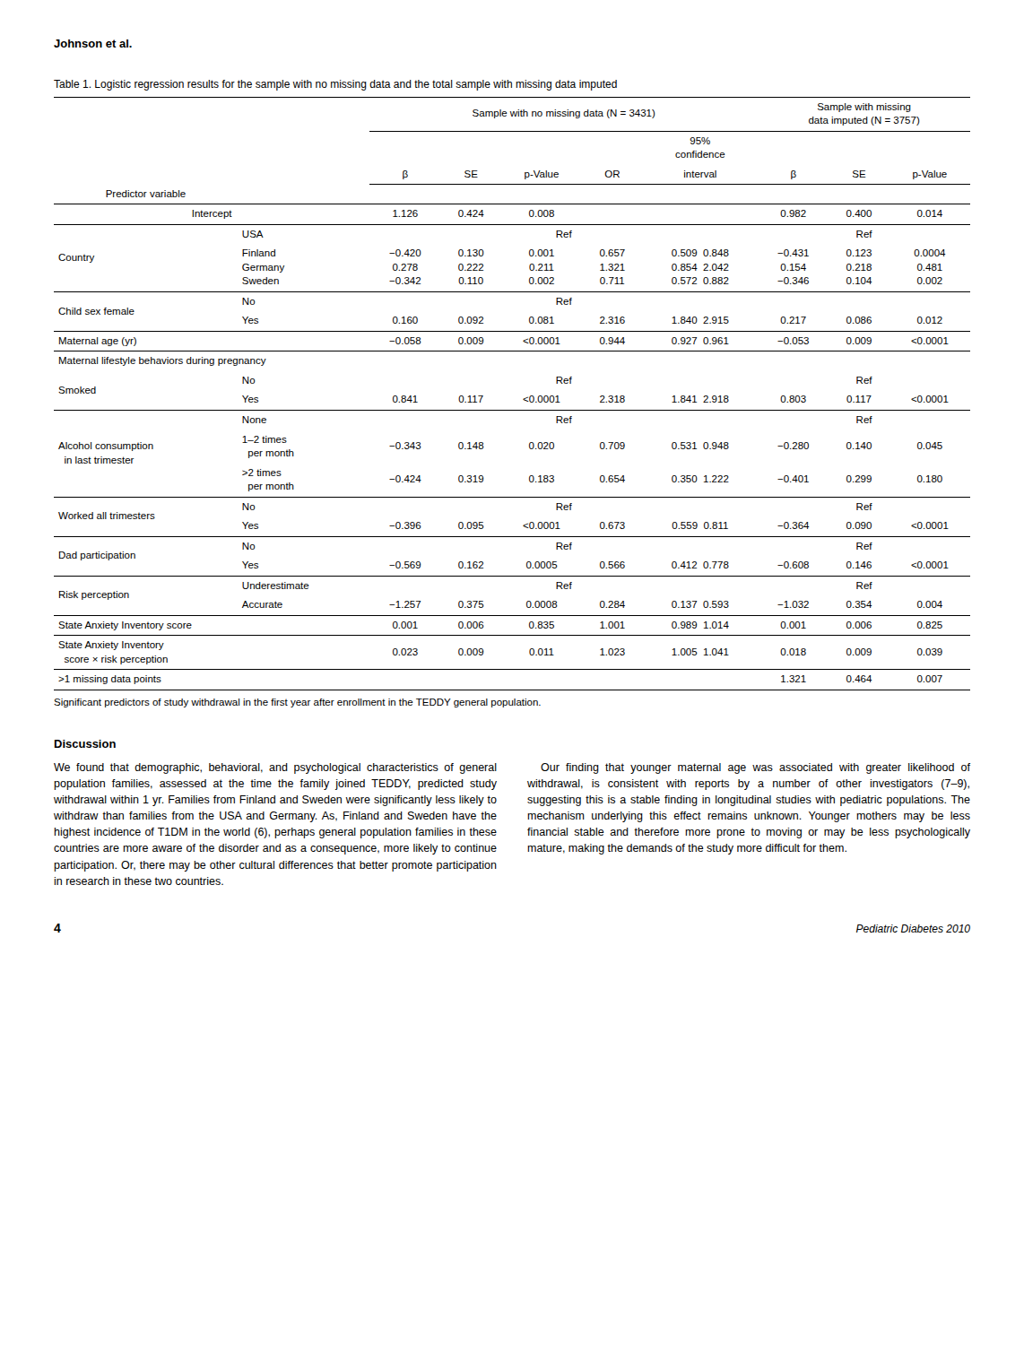Johnson et al.
Table 1. Logistic regression results for the sample with no missing data and the total sample with missing data imputed
| | Sample with no missing data (N = 3431) | Sample with missing data imputed (N = 3757) |
| --- | --- | --- |
| | | 95% confidence | |
| β | SE | p-Value | OR | interval | β | SE | p-Value |
| Predictor variable | | |
| Intercept | 1.126 | 0.424 | 0.008 | | | 0.982 | 0.400 | 0.014 |
| Country | USA | Ref | Ref |
| Finland Germany Sweden | −0.420 0.278 −0.342 | 0.130 0.222 0.110 | 0.001 0.211 0.002 | 0.657 1.321 0.711 | 0.509 0.848 0.854 2.042 0.572 0.882 | −0.431 0.154 −0.346 | 0.123 0.218 0.104 | 0.0004 0.481 0.002 |
| Child sex female | No | Ref | |
| Yes | 0.160 | 0.092 | 0.081 | 2.316 | 1.840 2.915 | 0.217 | 0.086 | 0.012 |
| Maternal age (yr) | −0.058 | 0.009 | <0.0001 | 0.944 | 0.927 0.961 | −0.053 | 0.009 | <0.0001 |
| Maternal lifestyle behaviors during pregnancy |
| Smoked | No | Ref | Ref |
| Yes | 0.841 | 0.117 | <0.0001 | 2.318 | 1.841 2.918 | 0.803 | 0.117 | <0.0001 |
| Alcohol consumption in last trimester | None | Ref | Ref |
| 1–2 times per month | −0.343 | 0.148 | 0.020 | 0.709 | 0.531 0.948 | −0.280 | 0.140 | 0.045 |
| >2 times per month | −0.424 | 0.319 | 0.183 | 0.654 | 0.350 1.222 | −0.401 | 0.299 | 0.180 |
| Worked all trimesters | No | Ref | Ref |
| Yes | −0.396 | 0.095 | <0.0001 | 0.673 | 0.559 0.811 | −0.364 | 0.090 | <0.0001 |
| Dad participation | No | Ref | Ref |
| Yes | −0.569 | 0.162 | 0.0005 | 0.566 | 0.412 0.778 | −0.608 | 0.146 | <0.0001 |
| Risk perception | Underestimate | Ref | Ref |
| Accurate | −1.257 | 0.375 | 0.0008 | 0.284 | 0.137 0.593 | −1.032 | 0.354 | 0.004 |
| State Anxiety Inventory score | 0.001 | 0.006 | 0.835 | 1.001 | 0.989 1.014 | 0.001 | 0.006 | 0.825 |
| State Anxiety Inventory score × risk perception | 0.023 | 0.009 | 0.011 | 1.023 | 1.005 1.041 | 0.018 | 0.009 | 0.039 |
| >1 missing data points | | | | | | 1.321 | 0.464 | 0.007 |
Significant predictors of study withdrawal in the first year after enrollment in the TEDDY general population.
Discussion
We found that demographic, behavioral, and psychological characteristics of general population families, assessed at the time the family joined TEDDY, predicted study withdrawal within 1 yr. Families from Finland and Sweden were significantly less likely to withdraw than families from the USA and Germany. As, Finland and Sweden have the highest incidence of T1DM in the world (6), perhaps general population families in these countries are more aware of the disorder and as a consequence, more likely to continue participation. Or, there may be other cultural differences that better promote participation in research in these two countries.
Our finding that younger maternal age was associated with greater likelihood of withdrawal, is consistent with reports by a number of other investigators (7–9), suggesting this is a stable finding in longitudinal studies with pediatric populations. The mechanism underlying this effect remains unknown. Younger mothers may be less financial stable and therefore more prone to moving or may be less psychologically mature, making the demands of the study more difficult for them.
4 Pediatric Diabetes 2010